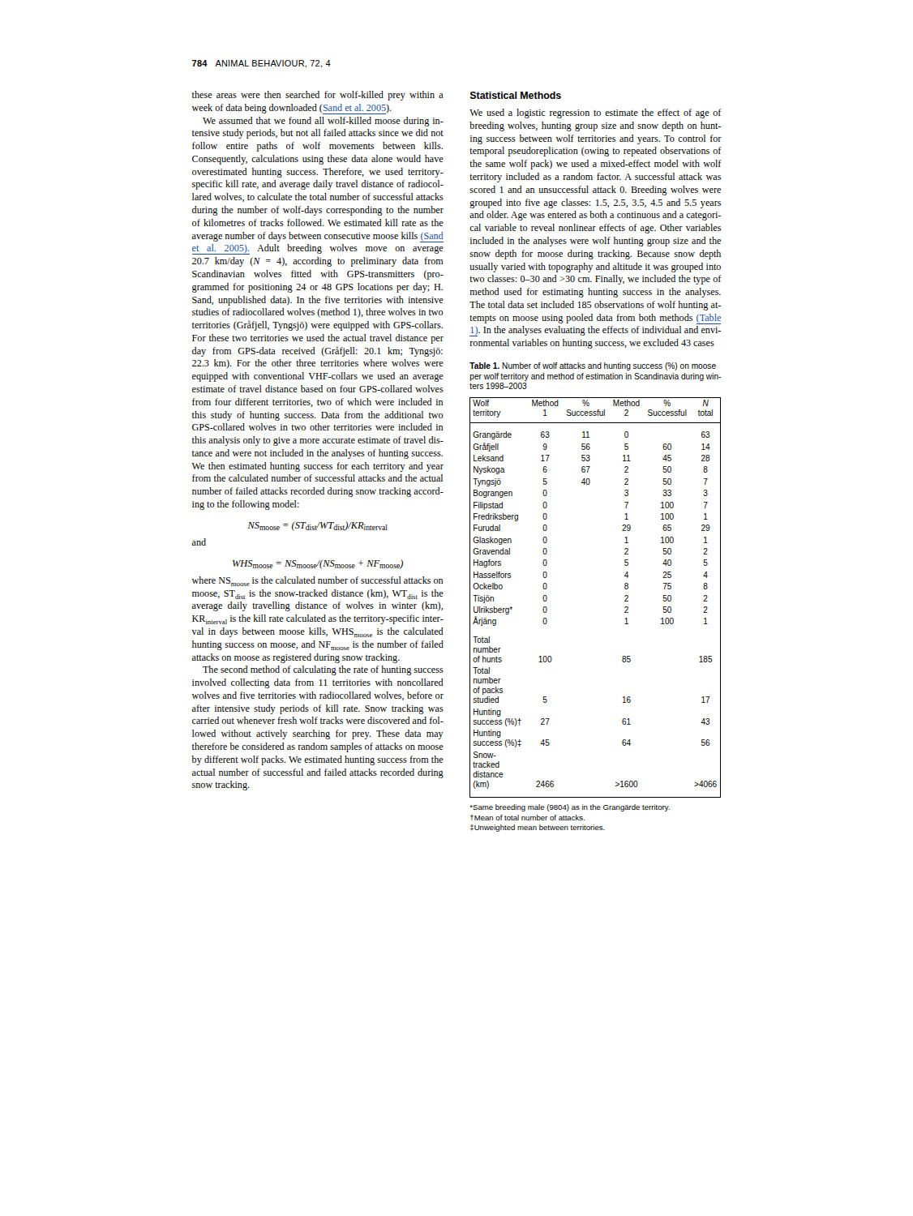784 Animal Behaviour, 72, 4
these areas were then searched for wolf-killed prey within a week of data being downloaded (Sand et al. 2005).
We assumed that we found all wolf-killed moose during intensive study periods, but not all failed attacks since we did not follow entire paths of wolf movements between kills. Consequently, calculations using these data alone would have overestimated hunting success. Therefore, we used territory-specific kill rate, and average daily travel distance of radiocollared wolves, to calculate the total number of successful attacks during the number of wolf-days corresponding to the number of kilometres of tracks followed. We estimated kill rate as the average number of days between consecutive moose kills (Sand et al. 2005). Adult breeding wolves move on average 20.7 km/day (N = 4), according to preliminary data from Scandinavian wolves fitted with GPS-transmitters (programmed for positioning 24 or 48 GPS locations per day; H. Sand, unpublished data). In the five territories with intensive studies of radiocollared wolves (method 1), three wolves in two territories (Gråfjell, Tyngsjö) were equipped with GPS-collars. For these two territories we used the actual travel distance per day from GPS-data received (Gråfjell: 20.1 km; Tyngsjö: 22.3 km). For the other three territories where wolves were equipped with conventional VHF-collars we used an average estimate of travel distance based on four GPS-collared wolves from four different territories, two of which were included in this study of hunting success. Data from the additional two GPS-collared wolves in two other territories were included in this analysis only to give a more accurate estimate of travel distance and were not included in the analyses of hunting success. We then estimated hunting success for each territory and year from the calculated number of successful attacks and the actual number of failed attacks recorded during snow tracking according to the following model:
NSmoose = (STdist/WTdist)/KRinterval
and
WHSmoose = NSmoose/(NSmoose + NFmoose)
where NSmoose is the calculated number of successful attacks on moose, STdist is the snow-tracked distance (km), WTdist is the average daily travelling distance of wolves in winter (km), KRinterval is the kill rate calculated as the territory-specific interval in days between moose kills, WHSmoose is the calculated hunting success on moose, and NFmoose is the number of failed attacks on moose as registered during snow tracking.
The second method of calculating the rate of hunting success involved collecting data from 11 territories with noncollared wolves and five territories with radiocollared wolves, before or after intensive study periods of kill rate. Snow tracking was carried out whenever fresh wolf tracks were discovered and followed without actively searching for prey. These data may therefore be considered as random samples of attacks on moose by different wolf packs. We estimated hunting success from the actual number of successful and failed attacks recorded during snow tracking.
Statistical Methods
We used a logistic regression to estimate the effect of age of breeding wolves, hunting group size and snow depth on hunting success between wolf territories and years. To control for temporal pseudoreplication (owing to repeated observations of the same wolf pack) we used a mixed-effect model with wolf territory included as a random factor. A successful attack was scored 1 and an unsuccessful attack 0. Breeding wolves were grouped into five age classes: 1.5, 2.5, 3.5, 4.5 and 5.5 years and older. Age was entered as both a continuous and a categorical variable to reveal nonlinear effects of age. Other variables included in the analyses were wolf hunting group size and the snow depth for moose during tracking. Because snow depth usually varied with topography and altitude it was grouped into two classes: 0–30 and >30 cm. Finally, we included the type of method used for estimating hunting success in the analyses. The total data set included 185 observations of wolf hunting attempts on moose using pooled data from both methods (Table 1). In the analyses evaluating the effects of individual and environmental variables on hunting success, we excluded 43 cases
Table 1. Number of wolf attacks and hunting success (%) on moose per wolf territory and method of estimation in Scandinavia during winters 1998–2003
| Wolf territory | Method 1 | % Successful | Method 2 | % Successful | N total |
| --- | --- | --- | --- | --- | --- |
| Grangärde | 63 | 11 | 0 | | 63 |
| Gråfjell | 9 | 56 | 5 | 60 | 14 |
| Leksand | 17 | 53 | 11 | 45 | 28 |
| Nyskoga | 6 | 67 | 2 | 50 | 8 |
| Tyngsjö | 5 | 40 | 2 | 50 | 7 |
| Bograngen | 0 | | 3 | 33 | 3 |
| Filipstad | 0 | | 7 | 100 | 7 |
| Fredriksberg | 0 | | 1 | 100 | 1 |
| Furudal | 0 | | 29 | 65 | 29 |
| Glaskogen | 0 | | 1 | 100 | 1 |
| Gravendal | 0 | | 2 | 50 | 2 |
| Hagfors | 0 | | 5 | 40 | 5 |
| Hasselfors | 0 | | 4 | 25 | 4 |
| Ockelbo | 0 | | 8 | 75 | 8 |
| Tisjön | 0 | | 2 | 50 | 2 |
| Ulriksberg* | 0 | | 2 | 50 | 2 |
| Årjäng | 0 | | 1 | 100 | 1 |
| Total number of hunts | 100 | | 85 | | 185 |
| Total number of packs studied | 5 | | 16 | | 17 |
| Hunting success (%)† | 27 | | 61 | | 43 |
| Hunting success (%)‡ | 45 | | 64 | | 56 |
| Snow- tracked distance (km) | 2466 | | >1600 | | >4066 |
*Same breeding male (9804) as in the Grangärde territory.
†Mean of total number of attacks.
‡Unweighted mean between territories.